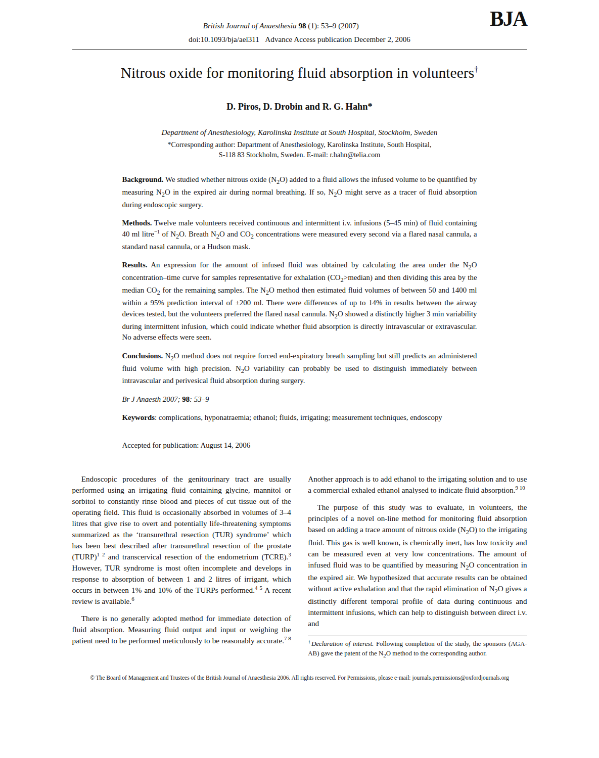BJA
British Journal of Anaesthesia 98 (1): 53–9 (2007)
doi:10.1093/bja/ael311 Advance Access publication December 2, 2006
Nitrous oxide for monitoring fluid absorption in volunteers†
D. Piros, D. Drobin and R. G. Hahn*
Department of Anesthesiology, Karolinska Institute at South Hospital, Stockholm, Sweden
*Corresponding author: Department of Anesthesiology, Karolinska Institute, South Hospital,
S-118 83 Stockholm, Sweden. E-mail: r.hahn@telia.com
Background. We studied whether nitrous oxide (N2O) added to a fluid allows the infused volume to be quantified by measuring N2O in the expired air during normal breathing. If so, N2O might serve as a tracer of fluid absorption during endoscopic surgery.
Methods. Twelve male volunteers received continuous and intermittent i.v. infusions (5–45 min) of fluid containing 40 ml litre−1 of N2O. Breath N2O and CO2 concentrations were measured every second via a flared nasal cannula, a standard nasal cannula, or a Hudson mask.
Results. An expression for the amount of infused fluid was obtained by calculating the area under the N2O concentration–time curve for samples representative for exhalation (CO2>median) and then dividing this area by the median CO2 for the remaining samples. The N2O method then estimated fluid volumes of between 50 and 1400 ml within a 95% prediction interval of ±200 ml. There were differences of up to 14% in results between the airway devices tested, but the volunteers preferred the flared nasal cannula. N2O showed a distinctly higher 3 min variability during intermittent infusion, which could indicate whether fluid absorption is directly intravascular or extravascular. No adverse effects were seen.
Conclusions. N2O method does not require forced end-expiratory breath sampling but still predicts an administered fluid volume with high precision. N2O variability can probably be used to distinguish immediately between intravascular and perivesical fluid absorption during surgery.
Br J Anaesth 2007; 98: 53–9
Keywords: complications, hyponatraemia; ethanol; fluids, irrigating; measurement techniques, endoscopy
Accepted for publication: August 14, 2006
Endoscopic procedures of the genitourinary tract are usually performed using an irrigating fluid containing glycine, mannitol or sorbitol to constantly rinse blood and pieces of cut tissue out of the operating field. This fluid is occasionally absorbed in volumes of 3–4 litres that give rise to overt and potentially life-threatening symptoms summarized as the ‘transurethral resection (TUR) syndrome’ which has been best described after transurethral resection of the prostate (TURP)1 2 and transcervical resection of the endometrium (TCRE).3 However, TUR syndrome is most often incomplete and develops in response to absorption of between 1 and 2 litres of irrigant, which occurs in between 1% and 10% of the TURPs performed.4 5 A recent review is available.6
There is no generally adopted method for immediate detection of fluid absorption. Measuring fluid output and input or weighing the patient need to be performed meticulously to be reasonably accurate.7 8 Another approach is to add ethanol to the irrigating solution and to use a commercial exhaled ethanol analysed to indicate fluid absorption.9 10
The purpose of this study was to evaluate, in volunteers, the principles of a novel on-line method for monitoring fluid absorption based on adding a trace amount of nitrous oxide (N2O) to the irrigating fluid. This gas is well known, is chemically inert, has low toxicity and can be measured even at very low concentrations. The amount of infused fluid was to be quantified by measuring N2O concentration in the expired air. We hypothesized that accurate results can be obtained without active exhalation and that the rapid elimination of N2O gives a distinctly different temporal profile of data during continuous and intermittent infusions, which can help to distinguish between direct i.v. and
†Declaration of interest. Following completion of the study, the sponsors (AGA-AB) gave the patent of the N2O method to the corresponding author.
© The Board of Management and Trustees of the British Journal of Anaesthesia 2006. All rights reserved. For Permissions, please e-mail: journals.permissions@oxfordjournals.org